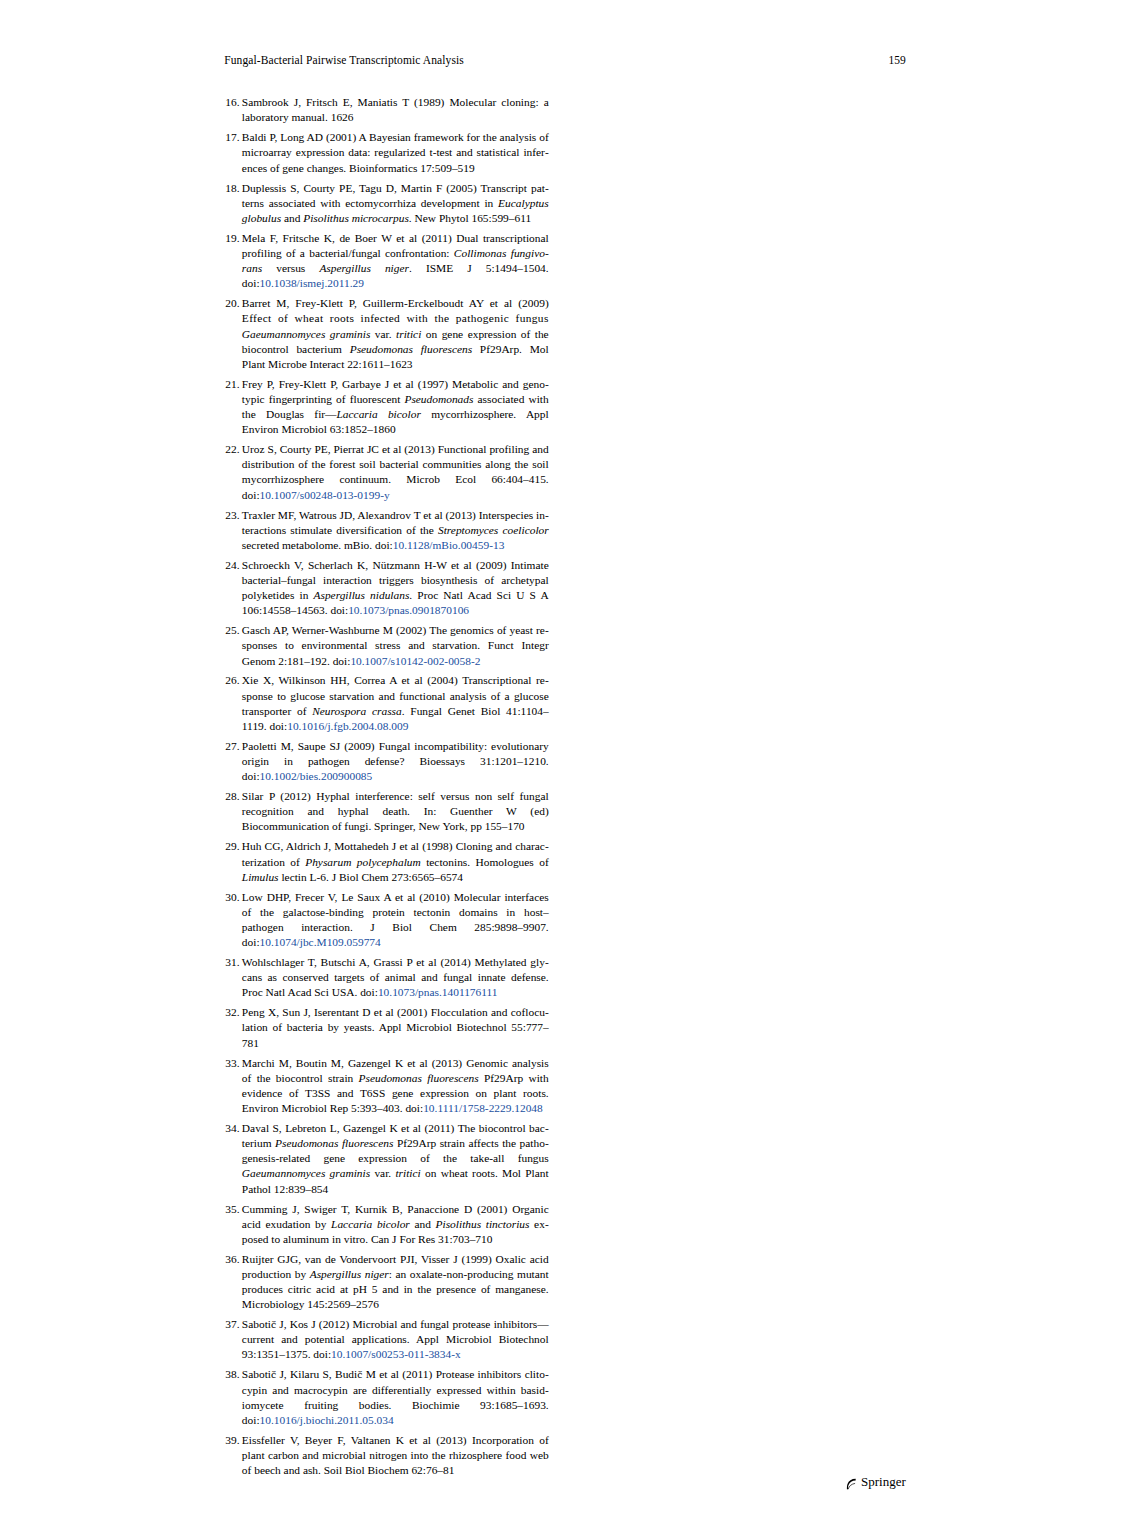Fungal-Bacterial Pairwise Transcriptomic Analysis 159
16. Sambrook J, Fritsch E, Maniatis T (1989) Molecular cloning: a laboratory manual. 1626
17. Baldi P, Long AD (2001) A Bayesian framework for the analysis of microarray expression data: regularized t-test and statistical inferences of gene changes. Bioinformatics 17:509–519
18. Duplessis S, Courty PE, Tagu D, Martin F (2005) Transcript patterns associated with ectomycorrhiza development in Eucalyptus globulus and Pisolithus microcarpus. New Phytol 165:599–611
19. Mela F, Fritsche K, de Boer W et al (2011) Dual transcriptional profiling of a bacterial/fungal confrontation: Collimonas fungivorans versus Aspergillus niger. ISME J 5:1494–1504. doi:10.1038/ismej.2011.29
20. Barret M, Frey-Klett P, Guillerm-Erckelboudt AY et al (2009) Effect of wheat roots infected with the pathogenic fungus Gaeumannomyces graminis var. tritici on gene expression of the biocontrol bacterium Pseudomonas fluorescens Pf29Arp. Mol Plant Microbe Interact 22:1611–1623
21. Frey P, Frey-Klett P, Garbaye J et al (1997) Metabolic and genotypic fingerprinting of fluorescent Pseudomonads associated with the Douglas fir—Laccaria bicolor mycorrhizosphere. Appl Environ Microbiol 63:1852–1860
22. Uroz S, Courty PE, Pierrat JC et al (2013) Functional profiling and distribution of the forest soil bacterial communities along the soil mycorrhizosphere continuum. Microb Ecol 66:404–415. doi:10.1007/s00248-013-0199-y
23. Traxler MF, Watrous JD, Alexandrov T et al (2013) Interspecies interactions stimulate diversification of the Streptomyces coelicolor secreted metabolome. mBio. doi:10.1128/mBio.00459-13
24. Schroeckh V, Scherlach K, Nützmann H-W et al (2009) Intimate bacterial–fungal interaction triggers biosynthesis of archetypal polyketides in Aspergillus nidulans. Proc Natl Acad Sci U S A 106:14558–14563. doi:10.1073/pnas.0901870106
25. Gasch AP, Werner-Washburne M (2002) The genomics of yeast responses to environmental stress and starvation. Funct Integr Genom 2:181–192. doi:10.1007/s10142-002-0058-2
26. Xie X, Wilkinson HH, Correa A et al (2004) Transcriptional response to glucose starvation and functional analysis of a glucose transporter of Neurospora crassa. Fungal Genet Biol 41:1104–1119. doi:10.1016/j.fgb.2004.08.009
27. Paoletti M, Saupe SJ (2009) Fungal incompatibility: evolutionary origin in pathogen defense? Bioessays 31:1201–1210. doi:10.1002/bies.200900085
28. Silar P (2012) Hyphal interference: self versus non self fungal recognition and hyphal death. In: Guenther W (ed) Biocommunication of fungi. Springer, New York, pp 155–170
29. Huh CG, Aldrich J, Mottahedeh J et al (1998) Cloning and characterization of Physarum polycephalum tectonins. Homologues of Limulus lectin L-6. J Biol Chem 273:6565–6574
30. Low DHP, Frecer V, Le Saux A et al (2010) Molecular interfaces of the galactose-binding protein tectonin domains in host–pathogen interaction. J Biol Chem 285:9898–9907. doi:10.1074/jbc.M109.059774
31. Wohlschlager T, Butschi A, Grassi P et al (2014) Methylated glycans as conserved targets of animal and fungal innate defense. Proc Natl Acad Sci USA. doi:10.1073/pnas.1401176111
32. Peng X, Sun J, Iserentant D et al (2001) Flocculation and cofloculation of bacteria by yeasts. Appl Microbiol Biotechnol 55:777–781
33. Marchi M, Boutin M, Gazengel K et al (2013) Genomic analysis of the biocontrol strain Pseudomonas fluorescens Pf29Arp with evidence of T3SS and T6SS gene expression on plant roots. Environ Microbiol Rep 5:393–403. doi:10.1111/1758-2229.12048
34. Daval S, Lebreton L, Gazengel K et al (2011) The biocontrol bacterium Pseudomonas fluorescens Pf29Arp strain affects the pathogenesis-related gene expression of the take-all fungus Gaeumannomyces graminis var. tritici on wheat roots. Mol Plant Pathol 12:839–854
35. Cumming J, Swiger T, Kurnik B, Panaccione D (2001) Organic acid exudation by Laccaria bicolor and Pisolithus tinctorius exposed to aluminum in vitro. Can J For Res 31:703–710
36. Ruijter GJG, van de Vondervoort PJI, Visser J (1999) Oxalic acid production by Aspergillus niger: an oxalate-non-producing mutant produces citric acid at pH 5 and in the presence of manganese. Microbiology 145:2569–2576
37. Sabotič J, Kos J (2012) Microbial and fungal protease inhibitors—current and potential applications. Appl Microbiol Biotechnol 93:1351–1375. doi:10.1007/s00253-011-3834-x
38. Sabotič J, Kilaru S, Budič M et al (2011) Protease inhibitors clitocypin and macrocypin are differentially expressed within basidiomycete fruiting bodies. Biochimie 93:1685–1693. doi:10.1016/j.biochi.2011.05.034
39. Eissfeller V, Beyer F, Valtanen K et al (2013) Incorporation of plant carbon and microbial nitrogen into the rhizosphere food web of beech and ash. Soil Biol Biochem 62:76–81
Springer